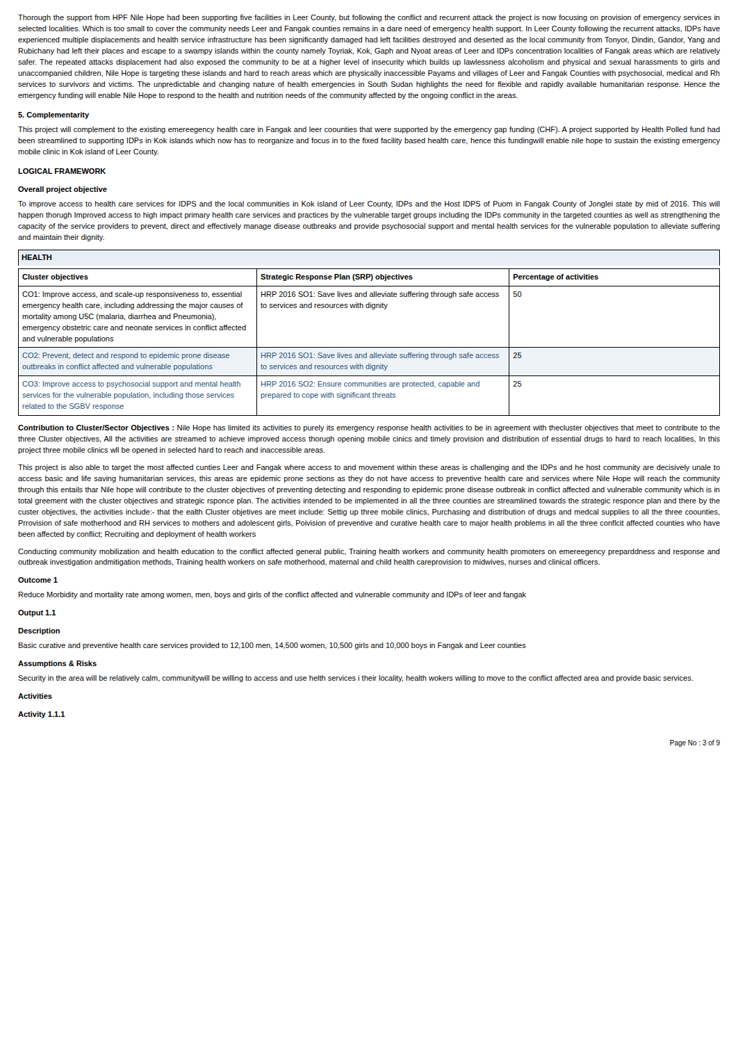Thorough the support from HPF Nile Hope had been supporting five facilities in Leer County, but following the conflict and recurrent attack the project is now focusing on provision of emergency services in selected localities. Which is too small to cover the community needs Leer and Fangak counties remains in a dare need of emergency health support. In Leer County following the recurrent attacks, IDPs have experienced multiple displacements and health service infrastructure has been significantly damaged had left facilities destroyed and deserted as the local community from Tonyor, Dindin, Gandor, Yang and Rubichany had left their places and escape to a swampy islands within the county namely Toyriak, Kok, Gaph and Nyoat areas of Leer and IDPs concentration localities of Fangak areas which are relatively safer. The repeated attacks displacement had also exposed the community to be at a higher level of insecurity which builds up lawlessness alcoholism and physical and sexual harassments to girls and unaccompanied children, Nile Hope is targeting these islands and hard to reach areas which are physically inaccessible Payams and villages of Leer and Fangak Counties with psychosocial, medical and Rh services to survivors and victims. The unpredictable and changing nature of health emergencies in South Sudan highlights the need for flexible and rapidly available humanitarian response. Hence the emergency funding will enable Nile Hope to respond to the health and nutrition needs of the community affected by the ongoing conflict in the areas.
5. Complementarity
This project will complement to the existing emereegency health care in Fangak and leer coounties that were supported by the emergency gap funding (CHF). A project supported by Health Polled fund had been streamlined to supporting IDPs in Kok islands which now has to reorganize and focus in to the fixed facility based health care, hence this fundingwill enable nile hope to sustain the existing emergency mobile clinic in Kok island of Leer County.
LOGICAL FRAMEWORK
Overall project objective
To improve access to health care services for IDPS and the local communities in Kok island of Leer County, IDPs and the Host IDPS of Puom in Fangak County of Jonglei state by mid of 2016. This will happen thorugh Improved access to high impact primary health care services and practices by the vulnerable target groups including the IDPs community in the targeted counties as well as strengthening the capacity of the service providers to prevent, direct and effectively manage disease outbreaks and provide psychosocial support and mental health services for the vulnerable population to alleviate suffering and maintain their dignity.
HEALTH
| Cluster objectives | Strategic Response Plan (SRP) objectives | Percentage of activities |
| --- | --- | --- |
| CO1: Improve access, and scale-up responsiveness to, essential emergency health care, including addressing the major causes of mortality among U5C (malaria, diarrhea and Pneumonia), emergency obstetric care and neonate services in conflict affected and vulnerable populations | HRP 2016 SO1: Save lives and alleviate suffering through safe access to services and resources with dignity | 50 |
| CO2: Prevent, detect and respond to epidemic prone disease outbreaks in conflict affected and vulnerable populations | HRP 2016 SO1: Save lives and alleviate suffering through safe access to services and resources with dignity | 25 |
| CO3: Improve access to psychosocial support and mental health services for the vulnerable population, including those services related to the SGBV response | HRP 2016 SO2: Ensure communities are protected, capable and prepared to cope with significant threats | 25 |
Contribution to Cluster/Sector Objectives : Nile Hope has limited its activities to purely its emergency response health activities to be in agreement with thecluster objectives that meet to contribute to the three Cluster objectives, All the activities are streamed to achieve improved access thorugh opening mobile cinics and timely provision and distribution of essential drugs to hard to reach localities, In this project three mobile clinics wll be opened in selected hard to reach and inaccessible areas.
This project is also able to target the most affected cunties Leer and Fangak where access to and movement within these areas is challenging and the IDPs and he host community are decisively unale to access basic and life saving humanitarian services, this areas are epidemic prone sections as they do not have access to preventive health care and services where Nile Hope will reach the community through this entails thar Nile hope will contribute to the cluster objectives of preventing detecting and responding to epidemic prone disease outbreak in conflict affected and vulnerable community which is in total greement with the cluster objectives and strategic rsponce plan. The activities intended to be implemented in all the three counties are streamlined towards the strategic responce plan and there by the custer objectives, the activities include:- that the ealth Cluster objetives are meet include: Settig up three mobile clinics, Purchasing and distribution of drugs and medcal supplies to all the three coounties, Prrovision of safe motherhood and RH services to mothers and adolescent girls, Poivision of preventive and curative health care to major health problems in all the three conflcit affected counties who have been affected by conflict; Recruiting and deployment of health workers
Conducting community mobilization and health education to the conflict affected general public, Training health workers and community health promoters on emereegency preparddness and response and outbreak investigation andmitigation methods, Training health workers on safe motherhood, maternal and child health careprovision to midwives, nurses and clinical officers.
Outcome 1
Reduce Morbidity and mortality rate among women, men, boys and girls of the conflict affected and vulnerable community and IDPs of leer and fangak
Output 1.1
Description
Basic curative and preventive health care services provided to 12,100 men, 14,500 women, 10,500 girls and 10,000 boys in Fangak and Leer counties
Assumptions & Risks
Security in the area will be relatively calm, communitywill be willing to access and use helth services i their locality, health wokers willing to move to the conflict affected area and provide basic services.
Activities
Activity 1.1.1
Page No : 3 of 9